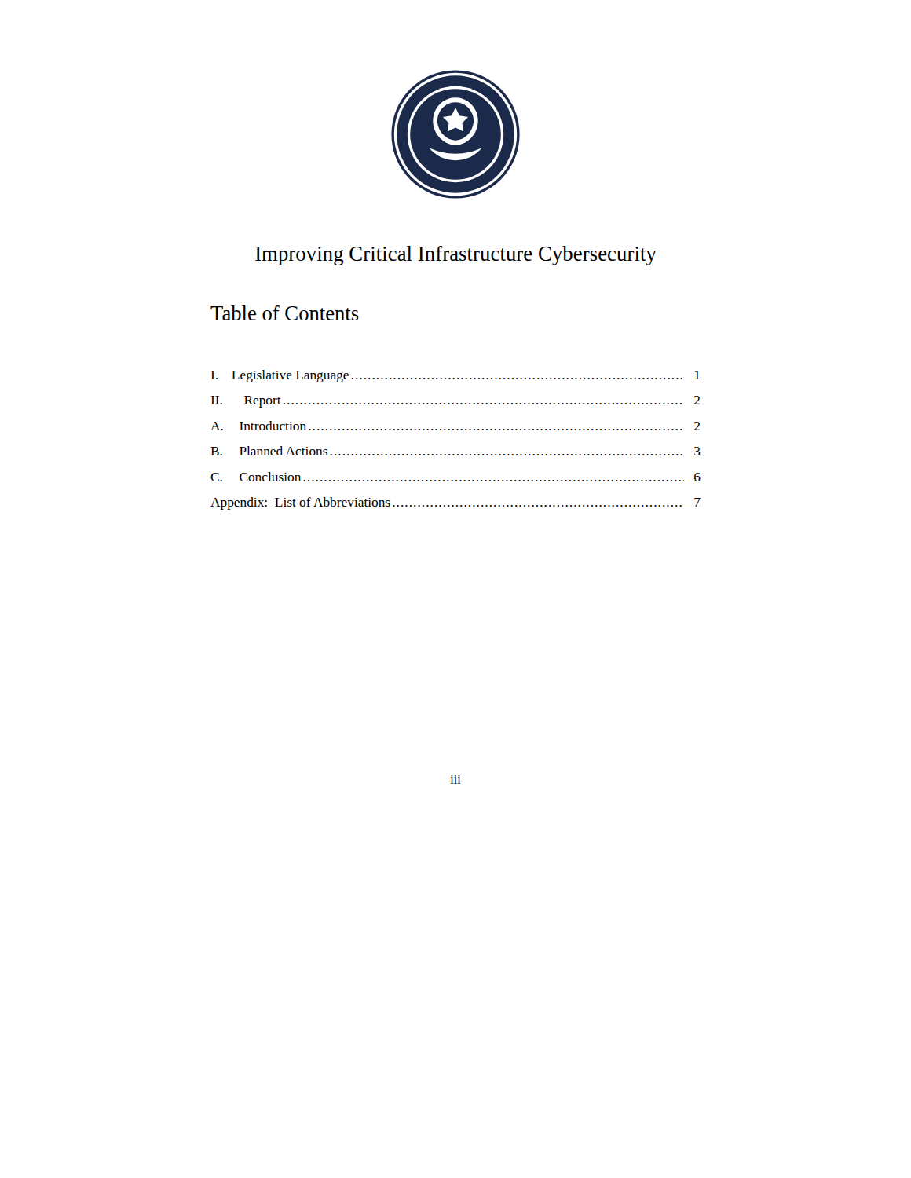Improving Critical Infrastructure Cybersecurity
Table of Contents
I. Legislative Language .................................................................................................................. 1
II. Report ................................................................................................................................. 2
A. Introduction ................................................................................................................. 2
B. Planned Actions ......................................................................................................... 3
C. Conclusion .................................................................................................................. 6
Appendix: List of Abbreviations ................................................................................................. 7
iii